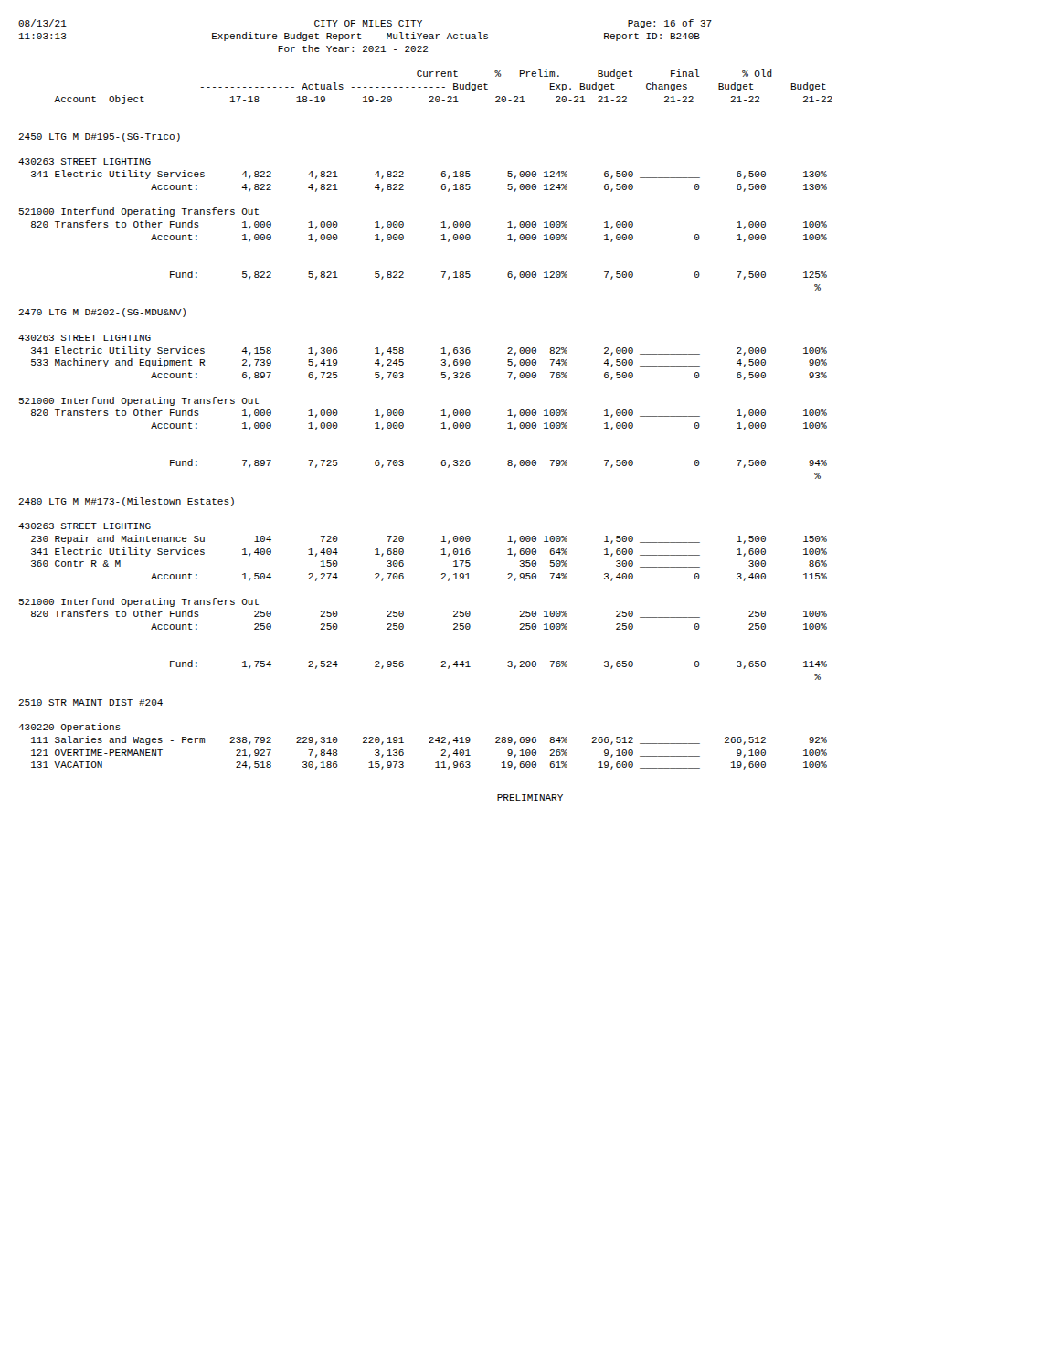08/13/21                                         CITY OF MILES CITY                                  Page: 16 of 37
11:03:13                        Expenditure Budget Report -- MultiYear Actuals                   Report ID: B240B
                                           For the Year: 2021 - 2022

                                                                  Current      %   Prelim.      Budget      Final       % Old
                              ---------------- Actuals ---------------- Budget          Exp. Budget     Changes     Budget      Budget
      Account  Object              17-18      18-19      19-20      20-21      20-21     20-21  21-22      21-22      21-22       21-22
------------------------------- ---------- ---------- ---------- ---------- ---------- ---- ---------- ---------- ---------- ------

2450 LTG M D#195-(SG-Trico)

430263 STREET LIGHTING
  341 Electric Utility Services      4,822      4,821      4,822      6,185      5,000 124%      6,500 __________      6,500      130%
                      Account:       4,822      4,821      4,822      6,185      5,000 124%      6,500          0      6,500      130%

521000 Interfund Operating Transfers Out
  820 Transfers to Other Funds       1,000      1,000      1,000      1,000      1,000 100%      1,000 __________      1,000      100%
                      Account:       1,000      1,000      1,000      1,000      1,000 100%      1,000          0      1,000      100%


                         Fund:       5,822      5,821      5,822      7,185      6,000 120%      7,500          0      7,500      125%
                                                                                                                                    %

2470 LTG M D#202-(SG-MDU&NV)

430263 STREET LIGHTING
  341 Electric Utility Services      4,158      1,306      1,458      1,636      2,000  82%      2,000 __________      2,000      100%
  533 Machinery and Equipment R      2,739      5,419      4,245      3,690      5,000  74%      4,500 __________      4,500       90%
                      Account:       6,897      6,725      5,703      5,326      7,000  76%      6,500          0      6,500       93%

521000 Interfund Operating Transfers Out
  820 Transfers to Other Funds       1,000      1,000      1,000      1,000      1,000 100%      1,000 __________      1,000      100%
                      Account:       1,000      1,000      1,000      1,000      1,000 100%      1,000          0      1,000      100%


                         Fund:       7,897      7,725      6,703      6,326      8,000  79%      7,500          0      7,500       94%
                                                                                                                                    %

2480 LTG M M#173-(Milestown Estates)

430263 STREET LIGHTING
  230 Repair and Maintenance Su        104        720        720      1,000      1,000 100%      1,500 __________      1,500      150%
  341 Electric Utility Services      1,400      1,404      1,680      1,016      1,600  64%      1,600 __________      1,600      100%
  360 Contr R & M                                 150        306        175        350  50%        300 __________        300       86%
                      Account:       1,504      2,274      2,706      2,191      2,950  74%      3,400          0      3,400      115%

521000 Interfund Operating Transfers Out
  820 Transfers to Other Funds         250        250        250        250        250 100%        250 __________        250      100%
                      Account:         250        250        250        250        250 100%        250          0        250      100%


                         Fund:       1,754      2,524      2,956      2,441      3,200  76%      3,650          0      3,650      114%
                                                                                                                                    %

2510 STR MAINT DIST #204

430220 Operations
  111 Salaries and Wages - Perm    238,792    229,310    220,191    242,419    289,696  84%    266,512 __________    266,512       92%
  121 OVERTIME-PERMANENT            21,927      7,848      3,136      2,401      9,100  26%      9,100 __________      9,100      100%
  131 VACATION                      24,518     30,186     15,973     11,963     19,600  61%     19,600 __________     19,600      100%
PRELIMINARY